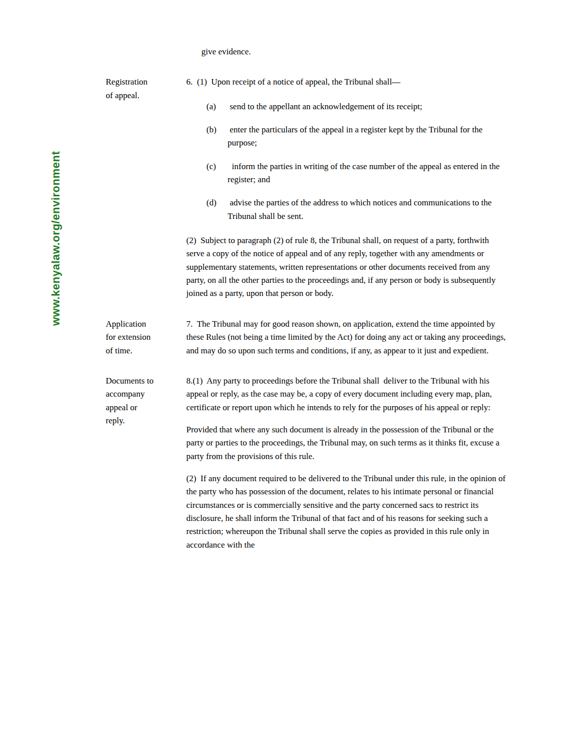www.kenyalaw.org/environment
give evidence.
Registration
of appeal.
6. (1) Upon receipt of a notice of appeal, the Tribunal shall—
(a) send to the appellant an acknowledgement of its receipt;
(b) enter the particulars of the appeal in a register kept by the Tribunal for the purpose;
(c) inform the parties in writing of the case number of the appeal as entered in the register; and
(d) advise the parties of the address to which notices and communications to the Tribunal shall be sent.
(2) Subject to paragraph (2) of rule 8, the Tribunal shall, on request of a party, forthwith serve a copy of the notice of appeal and of any reply, together with any amendments or supplementary statements, written representations or other documents received from any party, on all the other parties to the proceedings and, if any person or body is subsequently joined as a party, upon that person or body.
Application
for extension
of time.
7. The Tribunal may for good reason shown, on application, extend the time appointed by these Rules (not being a time limited by the Act) for doing any act or taking any proceedings, and may do so upon such terms and conditions, if any, as appear to it just and expedient.
Documents to
accompany
appeal or
reply.
8.(1) Any party to proceedings before the Tribunal shall deliver to the Tribunal with his appeal or reply, as the case may be, a copy of every document including every map, plan, certificate or report upon which he intends to rely for the purposes of his appeal or reply:
Provided that where any such document is already in the possession of the Tribunal or the party or parties to the proceedings, the Tribunal may, on such terms as it thinks fit, excuse a party from the provisions of this rule.
(2) If any document required to be delivered to the Tribunal under this rule, in the opinion of the party who has possession of the document, relates to his intimate personal or financial circumstances or is commercially sensitive and the party concerned sacs to restrict its disclosure, he shall inform the Tribunal of that fact and of his reasons for seeking such a restriction; whereupon the Tribunal shall serve the copies as provided in this rule only in accordance with the